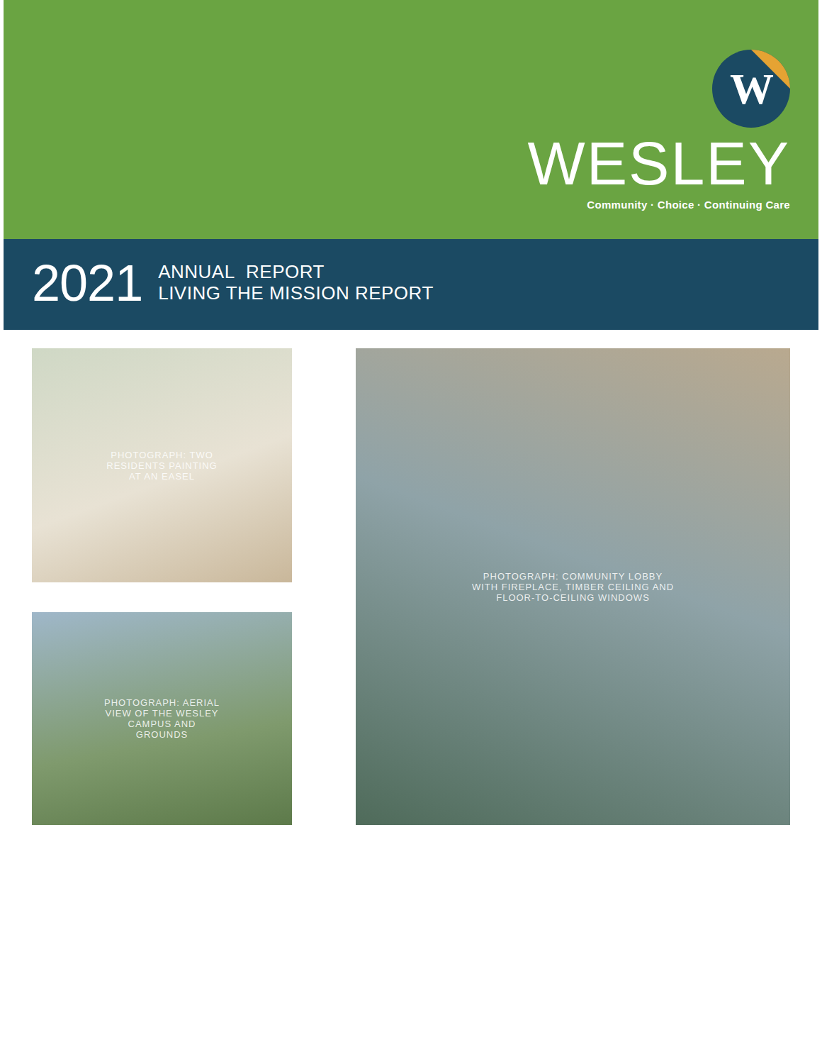W
WESLEY
Community · Choice · Continuing Care
2021
Annual Report Living the Mission Report
Photograph: two residents painting at an easel
Photograph: aerial view of the Wesley campus and grounds
Photograph: community lobby with fireplace, timber ceiling and floor-to-ceiling windows